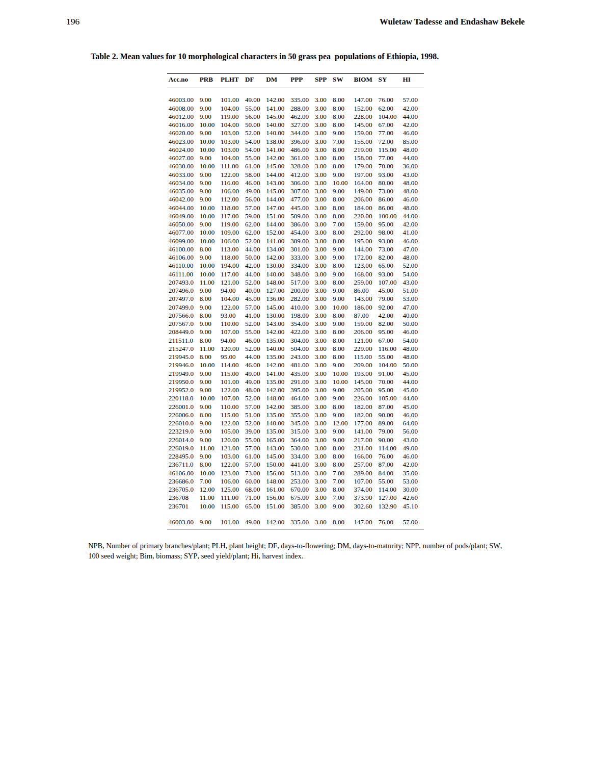196 Wuletaw Tadesse and Endashaw Bekele
Table 2. Mean values for 10 morphological characters in 50 grass pea populations of Ethiopia, 1998.
| Acc.no | PRB | PLHT | DF | DM | PPP | SPP | SW | BIOM | SY | HI |
| --- | --- | --- | --- | --- | --- | --- | --- | --- | --- | --- |
| 46003.00 | 9.00 | 101.00 | 49.00 | 142.00 | 335.00 | 3.00 | 8.00 | 147.00 | 76.00 | 57.00 |
| 46008.00 | 9.00 | 104.00 | 55.00 | 141.00 | 288.00 | 3.00 | 8.00 | 152.00 | 62.00 | 42.00 |
| 46012.00 | 9.00 | 119.00 | 56.00 | 145.00 | 462.00 | 3.00 | 8.00 | 228.00 | 104.00 | 44.00 |
| 46016.00 | 10.00 | 104.00 | 50.00 | 140.00 | 327.00 | 3.00 | 8.00 | 145.00 | 67.00 | 42.00 |
| 46020.00 | 9.00 | 103.00 | 52.00 | 140.00 | 344.00 | 3.00 | 9.00 | 159.00 | 77.00 | 46.00 |
| 46023.00 | 10.00 | 103.00 | 54.00 | 138.00 | 396.00 | 3.00 | 7.00 | 155.00 | 72.00 | 85.00 |
| 46024.00 | 10.00 | 103.00 | 54.00 | 141.00 | 486.00 | 3.00 | 8.00 | 219.00 | 115.00 | 48.00 |
| 46027.00 | 9.00 | 104.00 | 55.00 | 142.00 | 361.00 | 3.00 | 8.00 | 158.00 | 77.00 | 44.00 |
| 46030.00 | 10.00 | 111.00 | 61.00 | 145.00 | 328.00 | 3.00 | 8.00 | 179.00 | 70.00 | 36.00 |
| 46033.00 | 9.00 | 122.00 | 58.00 | 144.00 | 412.00 | 3.00 | 9.00 | 197.00 | 93.00 | 43.00 |
| 46034.00 | 9.00 | 116.00 | 46.00 | 143.00 | 306.00 | 3.00 | 10.00 | 164.00 | 80.00 | 48.00 |
| 46035.00 | 9.00 | 106.00 | 49.00 | 145.00 | 307.00 | 3.00 | 9.00 | 149.00 | 73.00 | 48.00 |
| 46042.00 | 9.00 | 112.00 | 56.00 | 144.00 | 477.00 | 3.00 | 8.00 | 206.00 | 86.00 | 46.00 |
| 46044.00 | 10.00 | 118.00 | 57.00 | 147.00 | 445.00 | 3.00 | 8.00 | 184.00 | 86.00 | 48.00 |
| 46049.00 | 10.00 | 117.00 | 59.00 | 151.00 | 509.00 | 3.00 | 8.00 | 220.00 | 100.00 | 44.00 |
| 46050.00 | 9.00 | 119.00 | 62.00 | 144.00 | 386.00 | 3.00 | 7.00 | 159.00 | 95.00 | 42.00 |
| 46077.00 | 10.00 | 109.00 | 62.00 | 152.00 | 454.00 | 3.00 | 8.00 | 292.00 | 98.00 | 41.00 |
| 46099.00 | 10.00 | 106.00 | 52.00 | 141.00 | 389.00 | 3.00 | 8.00 | 195.00 | 93.00 | 46.00 |
| 46100.00 | 8.00 | 113.00 | 44.00 | 134.00 | 301.00 | 3.00 | 9.00 | 144.00 | 73.00 | 47.00 |
| 46106.00 | 9.00 | 118.00 | 50.00 | 142.00 | 333.00 | 3.00 | 9.00 | 172.00 | 82.00 | 48.00 |
| 46110.00 | 10.00 | 194.00 | 42.00 | 130.00 | 334.00 | 3.00 | 8.00 | 123.00 | 65.00 | 52.00 |
| 46111.00 | 10.00 | 117.00 | 44.00 | 140.00 | 348.00 | 3.00 | 9.00 | 168.00 | 93.00 | 54.00 |
| 207493.0 | 11.00 | 121.00 | 52.00 | 148.00 | 517.00 | 3.00 | 8.00 | 259.00 | 107.00 | 43.00 |
| 207496.0 | 9.00 | 94.00 | 40.00 | 127.00 | 200.00 | 3.00 | 9.00 | 86.00 | 45.00 | 51.00 |
| 207497.0 | 8.00 | 104.00 | 45.00 | 136.00 | 282.00 | 3.00 | 9.00 | 143.00 | 79.00 | 53.00 |
| 207499.0 | 9.00 | 122.00 | 57.00 | 145.00 | 410.00 | 3.00 | 10.00 | 186.00 | 92.00 | 47.00 |
| 207566.0 | 8.00 | 93.00 | 41.00 | 130.00 | 198.00 | 3.00 | 8.00 | 87.00 | 42.00 | 40.00 |
| 207567.0 | 9.00 | 110.00 | 52.00 | 143.00 | 354.00 | 3.00 | 9.00 | 159.00 | 82.00 | 50.00 |
| 208449.0 | 9.00 | 107.00 | 55.00 | 142.00 | 422.00 | 3.00 | 8.00 | 206.00 | 95.00 | 46.00 |
| 211511.0 | 8.00 | 94.00 | 46.00 | 135.00 | 304.00 | 3.00 | 8.00 | 121.00 | 67.00 | 54.00 |
| 215247.0 | 11.00 | 120.00 | 52.00 | 140.00 | 504.00 | 3.00 | 8.00 | 229.00 | 116.00 | 48.00 |
| 219945.0 | 8.00 | 95.00 | 44.00 | 135.00 | 243.00 | 3.00 | 8.00 | 115.00 | 55.00 | 48.00 |
| 219946.0 | 10.00 | 114.00 | 46.00 | 142.00 | 481.00 | 3.00 | 9.00 | 209.00 | 104.00 | 50.00 |
| 219949.0 | 9.00 | 115.00 | 49.00 | 141.00 | 435.00 | 3.00 | 10.00 | 193.00 | 91.00 | 45.00 |
| 219950.0 | 9.00 | 101.00 | 49.00 | 135.00 | 291.00 | 3.00 | 10.00 | 145.00 | 70.00 | 44.00 |
| 219952.0 | 9.00 | 122.00 | 48.00 | 142.00 | 395.00 | 3.00 | 9.00 | 205.00 | 95.00 | 45.00 |
| 220118.0 | 10.00 | 107.00 | 52.00 | 148.00 | 464.00 | 3.00 | 9.00 | 226.00 | 105.00 | 44.00 |
| 226001.0 | 9.00 | 110.00 | 57.00 | 142.00 | 385.00 | 3.00 | 8.00 | 182.00 | 87.00 | 45.00 |
| 226006.0 | 8.00 | 115.00 | 51.00 | 135.00 | 355.00 | 3.00 | 9.00 | 182.00 | 90.00 | 46.00 |
| 226010.0 | 9.00 | 122.00 | 52.00 | 140.00 | 345.00 | 3.00 | 12.00 | 177.00 | 89.00 | 64.00 |
| 223219.0 | 9.00 | 105.00 | 39.00 | 135.00 | 315.00 | 3.00 | 9.00 | 141.00 | 79.00 | 56.00 |
| 226014.0 | 9.00 | 120.00 | 55.00 | 165.00 | 364.00 | 3.00 | 9.00 | 217.00 | 90.00 | 43.00 |
| 226019.0 | 11.00 | 121.00 | 57.00 | 143.00 | 530.00 | 3.00 | 8.00 | 231.00 | 114.00 | 49.00 |
| 228495.0 | 9.00 | 103.00 | 61.00 | 145.00 | 334.00 | 3.00 | 8.00 | 166.00 | 76.00 | 46.00 |
| 236711.0 | 8.00 | 122.00 | 57.00 | 150.00 | 441.00 | 3.00 | 8.00 | 257.00 | 87.00 | 42.00 |
| 46106.00 | 10.00 | 123.00 | 73.00 | 156.00 | 513.00 | 3.00 | 7.00 | 289.00 | 84.00 | 35.00 |
| 236686.0 | 7.00 | 106.00 | 60.00 | 148.00 | 253.00 | 3.00 | 7.00 | 107.00 | 55.00 | 53.00 |
| 236705.0 | 12.00 | 125.00 | 68.00 | 161.00 | 670.00 | 3.00 | 8.00 | 374.00 | 114.00 | 30.00 |
| 236708 | 11.00 | 111.00 | 71.00 | 156.00 | 675.00 | 3.00 | 7.00 | 373.90 | 127.00 | 42.60 |
| 236701 | 10.00 | 115.00 | 65.00 | 151.00 | 385.00 | 3.00 | 9.00 | 302.60 | 132.90 | 45.10 |
| 46003.00 | 9.00 | 101.00 | 49.00 | 142.00 | 335.00 | 3.00 | 8.00 | 147.00 | 76.00 | 57.00 |
NPB, Number of primary branches/plant; PLH, plant height; DF, days-to-flowering; DM, days-to-maturity; NPP, number of pods/plant; SW, 100 seed weight; Bim, biomass; SYP, seed yield/plant; Hi, harvest index.